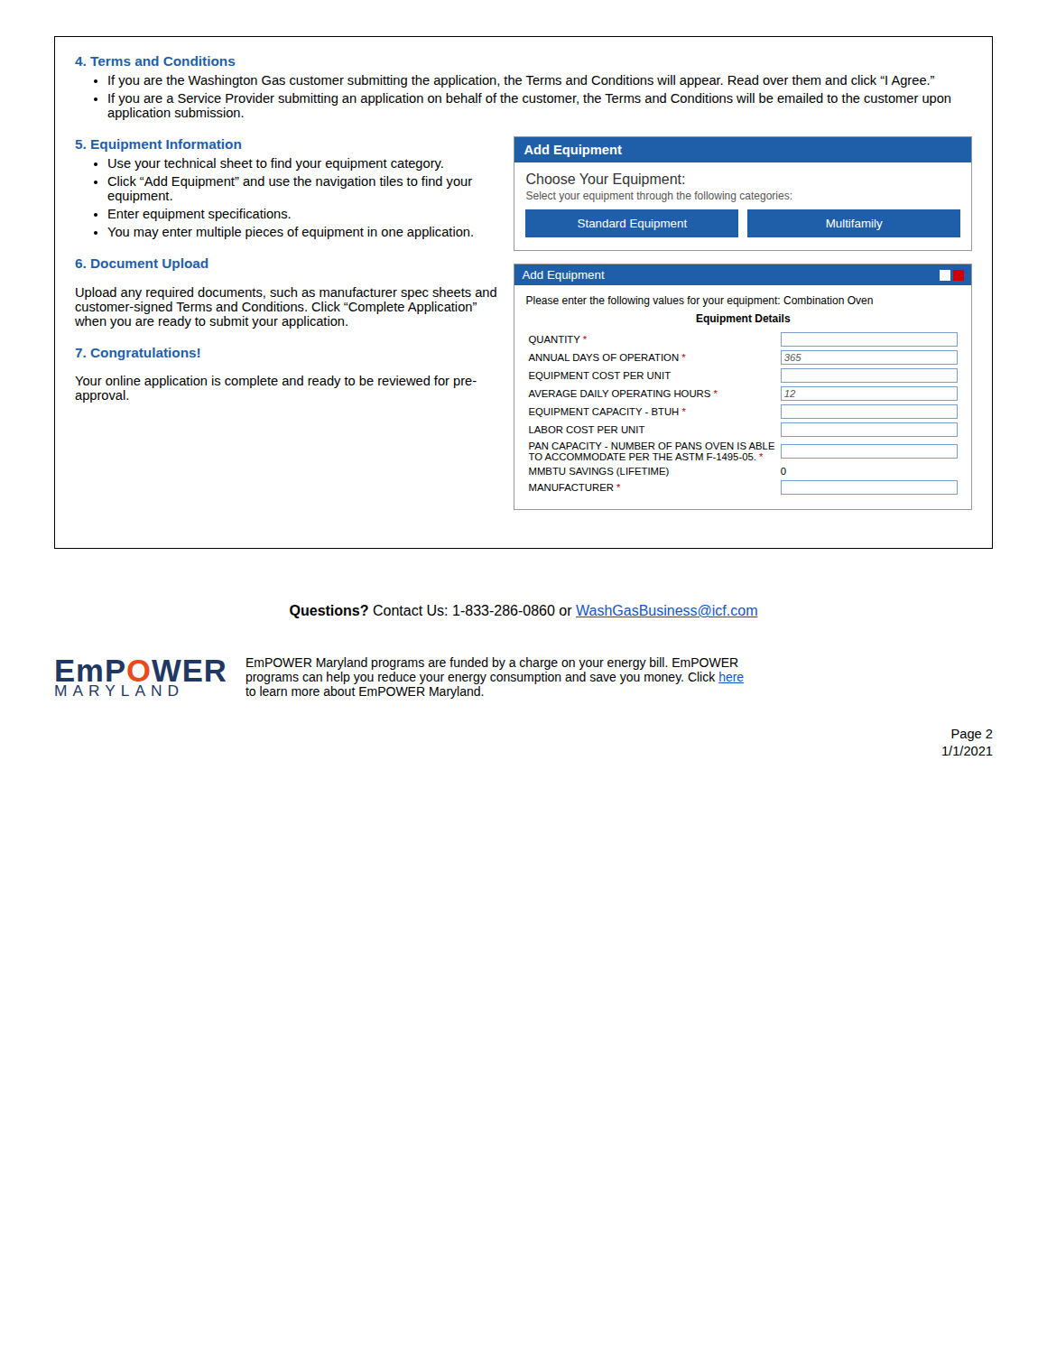4. Terms and Conditions
If you are the Washington Gas customer submitting the application, the Terms and Conditions will appear. Read over them and click “I Agree.”
If you are a Service Provider submitting an application on behalf of the customer, the Terms and Conditions will be emailed to the customer upon application submission.
5. Equipment Information
Use your technical sheet to find your equipment category.
Click “Add Equipment” and use the navigation tiles to find your equipment.
Enter equipment specifications.
You may enter multiple pieces of equipment in one application.
6. Document Upload
Upload any required documents, such as manufacturer spec sheets and customer-signed Terms and Conditions. Click “Complete Application” when you are ready to submit your application.
7. Congratulations!
Your online application is complete and ready to be reviewed for pre-approval.
Add Equipment
Choose Your Equipment:
Select your equipment through the following categories:
Standard Equipment
Multifamily
Add Equipment
Please enter the following values for your equipment: Combination Oven
Equipment Details
| Quantity * | |
| Annual Days of Operation * | 365 |
| Equipment Cost Per Unit | |
| Average Daily Operating Hours * | 12 |
| Equipment Capacity - BTUH * | |
| Labor Cost Per Unit | |
| Pan Capacity - Number of Pans Oven is Able to Accommodate Per the ASTM F-1495-05. * | |
| MMBTU Savings (Lifetime) | 0 |
| Manufacturer * | |
Questions? Contact Us: 1-833-286-0860 or WashGasBusiness@icf.com
EmPOWER
MARYLAND
EmPOWER Maryland programs are funded by a charge on your energy bill. EmPOWER programs can help you reduce your energy consumption and save you money. Click here to learn more about EmPOWER Maryland.
Page 2
1/1/2021